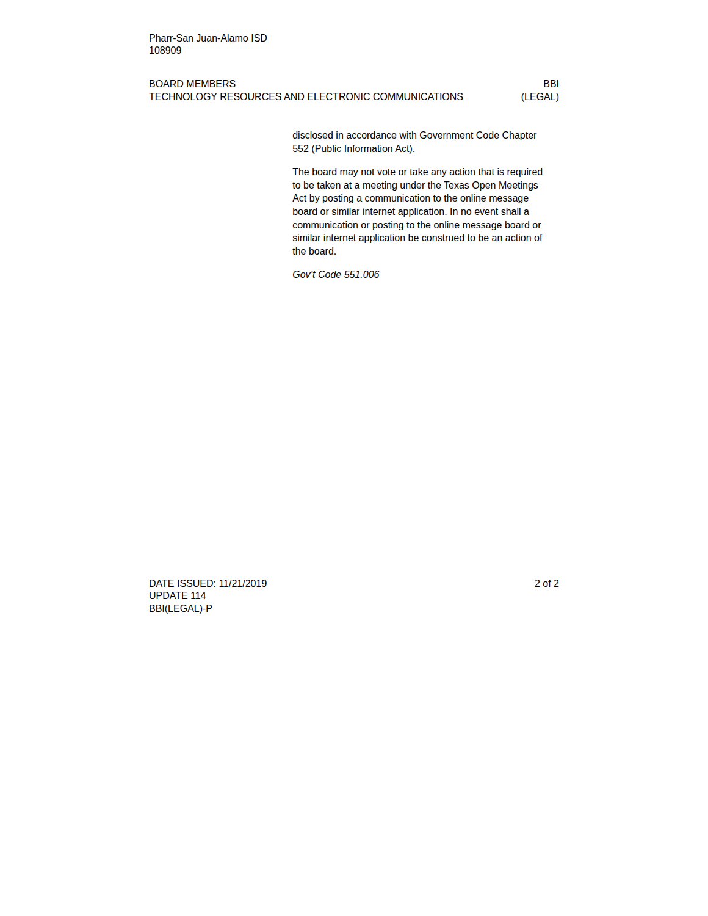Pharr-San Juan-Alamo ISD
108909
| BOARD MEMBERS | BBI |
| TECHNOLOGY RESOURCES AND ELECTRONIC COMMUNICATIONS | (LEGAL) |
disclosed in accordance with Government Code Chapter 552 (Public Information Act).
The board may not vote or take any action that is required to be taken at a meeting under the Texas Open Meetings Act by posting a communication to the online message board or similar internet application. In no event shall a communication or posting to the online message board or similar internet application be construed to be an action of the board.
Gov’t Code 551.006
| DATE ISSUED: 11/21/2019 | 2 of 2 |
| UPDATE 114 | |
| BBI(LEGAL)-P | |